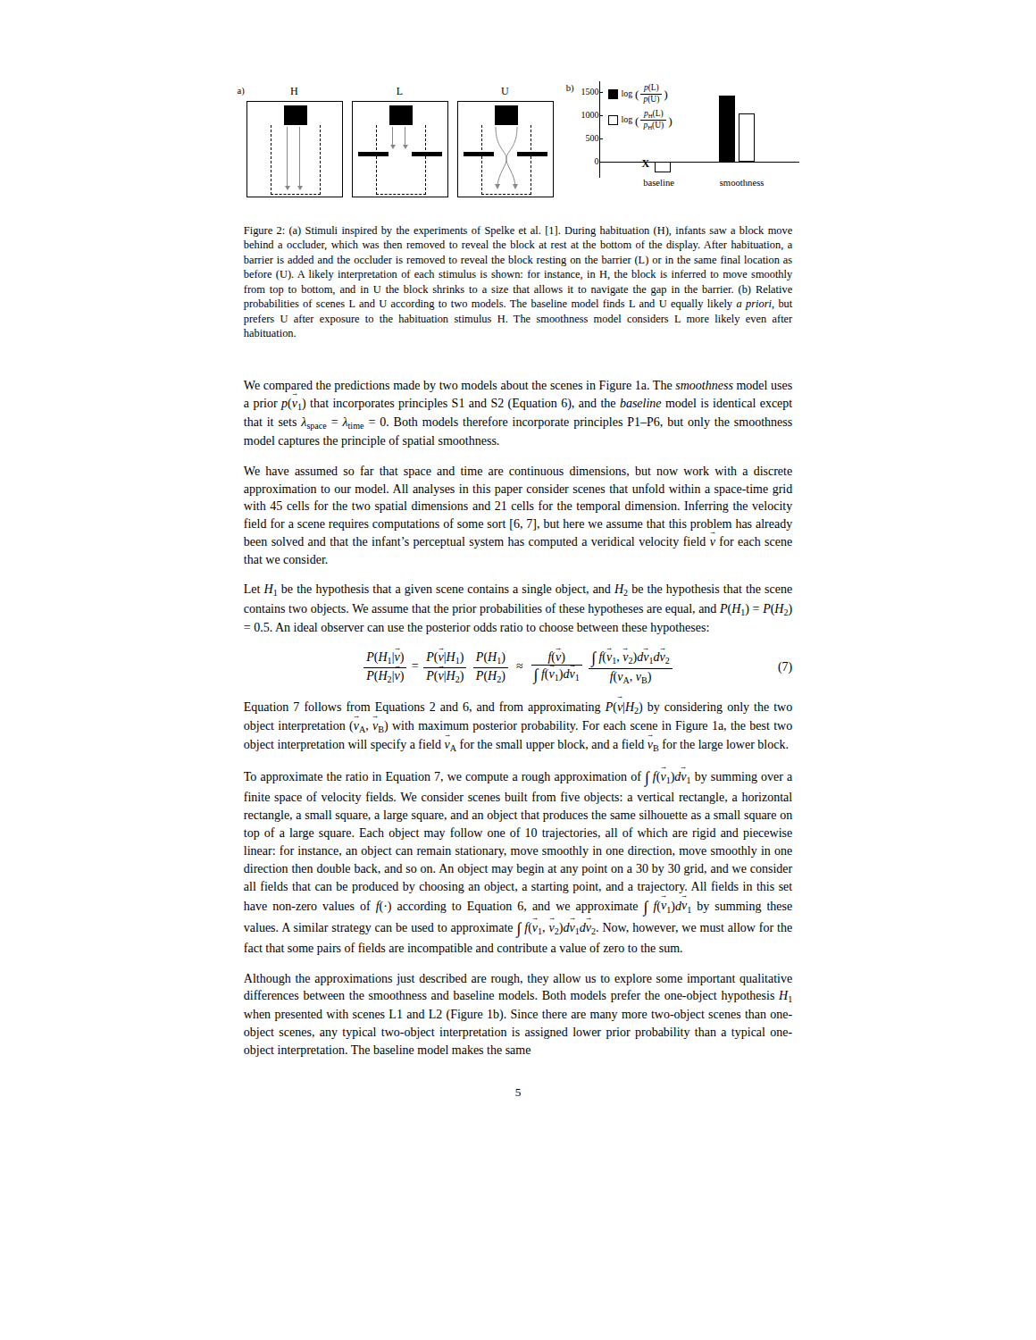a)
H
L
U
b)
1500
1000
500
0
log (p(L) p(U))
log (pH(L) pH(U))
X
baseline
smoothness
Figure 2: (a) Stimuli inspired by the experiments of Spelke et al. [1]. During habituation (H), infants saw a block move behind a occluder, which was then removed to reveal the block at rest at the bottom of the display. After habituation, a barrier is added and the occluder is removed to reveal the block resting on the barrier (L) or in the same final location as before (U). A likely interpretation of each stimulus is shown: for instance, in H, the block is inferred to move smoothly from top to bottom, and in U the block shrinks to a size that allows it to navigate the gap in the barrier. (b) Relative probabilities of scenes L and U according to two models. The baseline model finds L and U equally likely a priori, but prefers U after exposure to the habituation stimulus H. The smoothness model considers L more likely even after habituation.
We compared the predictions made by two models about the scenes in Figure 1a. The smoothness model uses a prior p(v 1) that incorporates principles S1 and S2 (Equation 6), and the baseline model is identical except that it sets λspace = λtime = 0. Both models therefore incorporate principles P1–P6, but only the smoothness model captures the principle of spatial smoothness.
We have assumed so far that space and time are continuous dimensions, but now work with a discrete approximation to our model. All analyses in this paper consider scenes that unfold within a space-time grid with 45 cells for the two spatial dimensions and 21 cells for the temporal dimension. Inferring the velocity field for a scene requires computations of some sort [6, 7], but here we assume that this problem has already been solved and that the infant’s perceptual system has computed a veridical velocity field v for each scene that we consider.
Let H 1 be the hypothesis that a given scene contains a single object, and H 2 be the hypothesis that the scene contains two objects. We assume that the prior probabilities of these hypotheses are equal, and P(H 1) = P(H 2) = 0.5. An ideal observer can use the posterior odds ratio to choose between these hypotheses:
P(H 1|v) P(H 2|v) = P(v|H 1) P(v|H 2) P(H 1) P(H 2) ≈ f(v) ∫ f(v 1)dv 1 ∫ f(v 1, v 2)dv 1 dv 2 f(vA, vB) (7)
Equation 7 follows from Equations 2 and 6, and from approximating P(v|H 2) by considering only the two object interpretation (vA, vB) with maximum posterior probability. For each scene in Figure 1a, the best two object interpretation will specify a field vA for the small upper block, and a field vB for the large lower block.
To approximate the ratio in Equation 7, we compute a rough approximation of ∫ f(v 1)dv 1 by summing over a finite space of velocity fields. We consider scenes built from five objects: a vertical rectangle, a horizontal rectangle, a small square, a large square, and an object that produces the same silhouette as a small square on top of a large square. Each object may follow one of 10 trajectories, all of which are rigid and piecewise linear: for instance, an object can remain stationary, move smoothly in one direction, move smoothly in one direction then double back, and so on. An object may begin at any point on a 30 by 30 grid, and we consider all fields that can be produced by choosing an object, a starting point, and a trajectory. All fields in this set have non-zero values of f(·) according to Equation 6, and we approximate ∫ f(v 1)dv 1 by summing these values. A similar strategy can be used to approximate ∫ f(v 1, v 2)dv 1 dv 2. Now, however, we must allow for the fact that some pairs of fields are incompatible and contribute a value of zero to the sum.
Although the approximations just described are rough, they allow us to explore some important qualitative differences between the smoothness and baseline models. Both models prefer the one-object hypothesis H 1 when presented with scenes L1 and L2 (Figure 1b). Since there are many more two-object scenes than one-object scenes, any typical two-object interpretation is assigned lower prior probability than a typical one-object interpretation. The baseline model makes the same
5